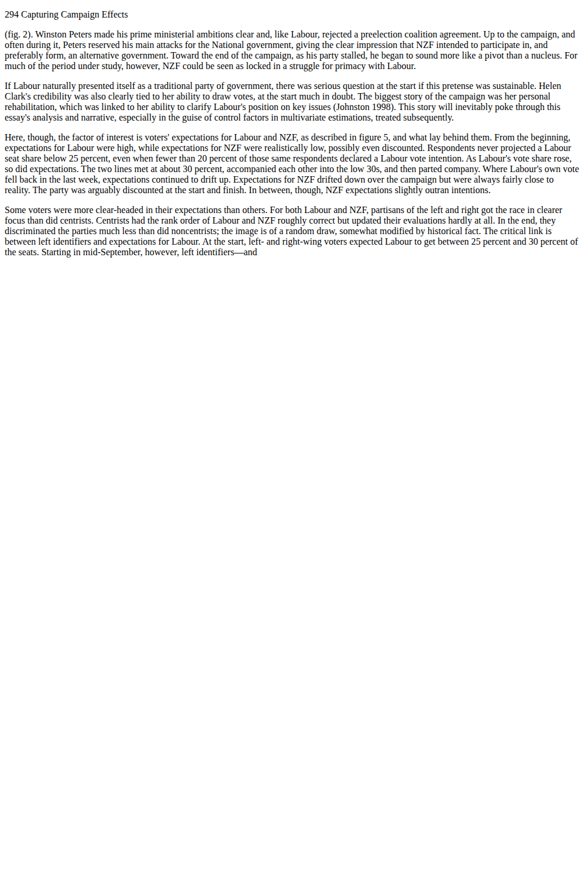294 Capturing Campaign Effects
(fig. 2). Winston Peters made his prime ministerial ambitions clear and, like Labour, rejected a preelection coalition agreement. Up to the campaign, and often during it, Peters reserved his main attacks for the National government, giving the clear impression that NZF intended to participate in, and preferably form, an alternative government. Toward the end of the campaign, as his party stalled, he began to sound more like a pivot than a nucleus. For much of the period under study, however, NZF could be seen as locked in a struggle for primacy with Labour.
If Labour naturally presented itself as a traditional party of government, there was serious question at the start if this pretense was sustainable. Helen Clark's credibility was also clearly tied to her ability to draw votes, at the start much in doubt. The biggest story of the campaign was her personal rehabilitation, which was linked to her ability to clarify Labour's position on key issues (Johnston 1998). This story will inevitably poke through this essay's analysis and narrative, especially in the guise of control factors in multivariate estimations, treated subsequently.
Here, though, the factor of interest is voters' expectations for Labour and NZF, as described in figure 5, and what lay behind them. From the beginning, expectations for Labour were high, while expectations for NZF were realistically low, possibly even discounted. Respondents never projected a Labour seat share below 25 percent, even when fewer than 20 percent of those same respondents declared a Labour vote intention. As Labour's vote share rose, so did expectations. The two lines met at about 30 percent, accompanied each other into the low 30s, and then parted company. Where Labour's own vote fell back in the last week, expectations continued to drift up. Expectations for NZF drifted down over the campaign but were always fairly close to reality. The party was arguably discounted at the start and finish. In between, though, NZF expectations slightly outran intentions.
Some voters were more clear-headed in their expectations than others. For both Labour and NZF, partisans of the left and right got the race in clearer focus than did centrists. Centrists had the rank order of Labour and NZF roughly correct but updated their evaluations hardly at all. In the end, they discriminated the parties much less than did noncentrists; the image is of a random draw, somewhat modified by historical fact. The critical link is between left identifiers and expectations for Labour. At the start, left- and right-wing voters expected Labour to get between 25 percent and 30 percent of the seats. Starting in mid-September, however, left identifiers—and